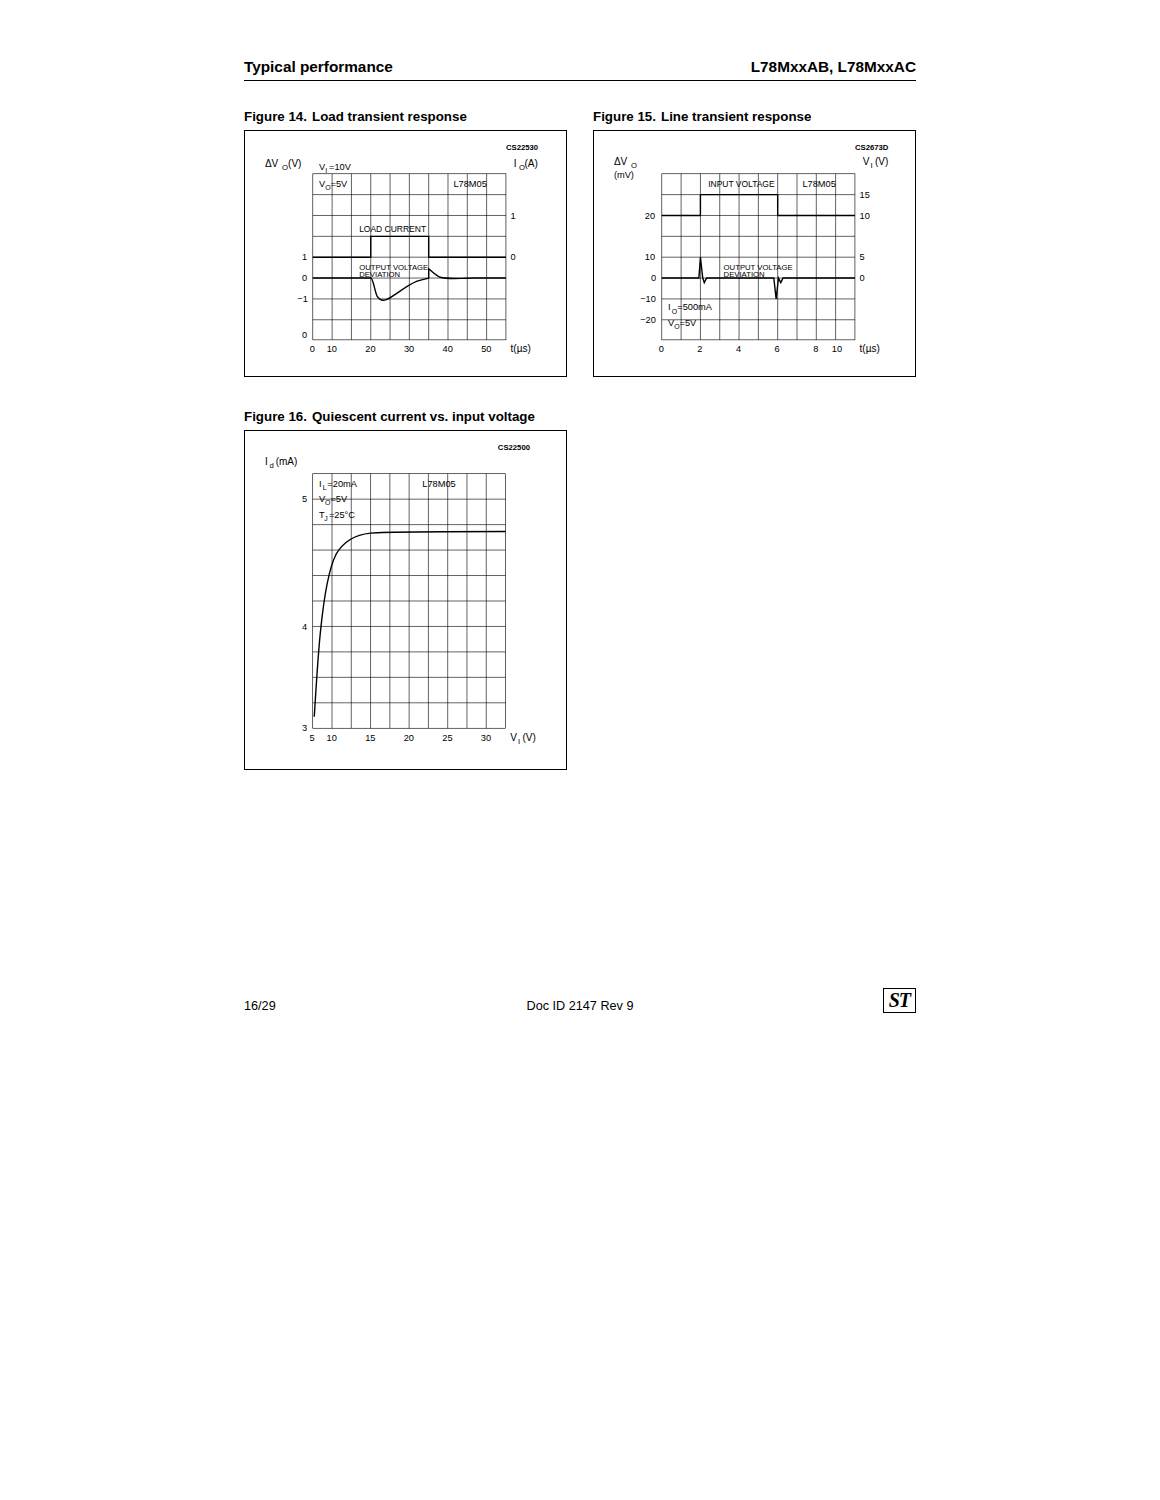Typical performance
L78MxxAB, L78MxxAC
Figure 14. Load transient response
CS22530 ΔV O (V) I O (A) V I =10V V O =5V L78M05 1 0 1 0 −1 0 LOAD CURRENT OUTPUT VOLTAGE DEVIATION 0 10 20 30 40 50 t(µs)
Figure 15. Line transient response
CS2673D ΔV O (mV) V I (V) INPUT VOLTAGE L78M05 15 10 5 0 20 10 0 −10 −20 OUTPUT VOLTAGE DEVIATION I O =500mA V O =5V 0 2 4 6 8 10 t(µs)
Figure 16. Quiescent current vs. input voltage
CS22500 I d (mA) I L =20mA V O =5V T J =25°C L78M05 5 4 3 5 10 15 20 25 30 V I (V)
16/29
Doc ID 2147 Rev 9
ST